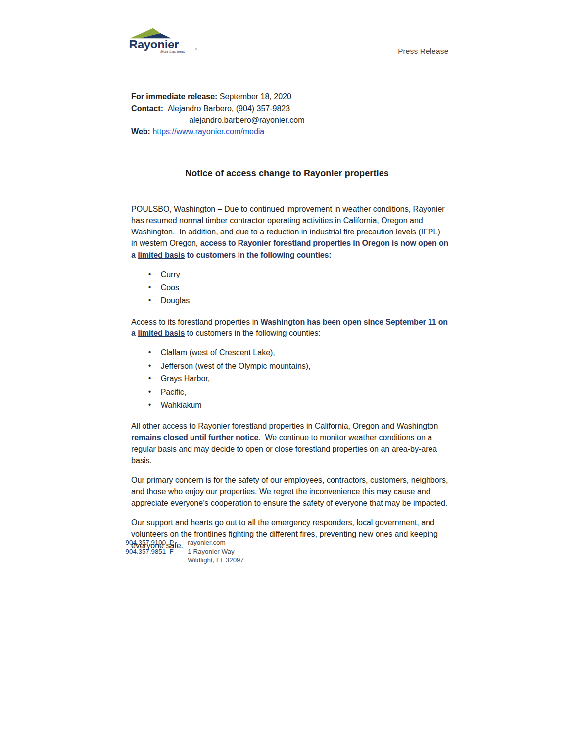Rayonier More than trees ®
Press Release
For immediate release: September 18, 2020
Contact: Alejandro Barbero, (904) 357-9823
alejandro.barbero@rayonier.com
Web: https://www.rayonier.com/media
Notice of access change to Rayonier properties
POULSBO, Washington – Due to continued improvement in weather conditions, Rayonier has resumed normal timber contractor operating activities in California, Oregon and Washington. In addition, and due to a reduction in industrial fire precaution levels (IFPL) in western Oregon, access to Rayonier forestland properties in Oregon is now open on a limited basis to customers in the following counties:
Curry
Coos
Douglas
Access to its forestland properties in Washington has been open since September 11 on a limited basis to customers in the following counties:
Clallam (west of Crescent Lake),
Jefferson (west of the Olympic mountains),
Grays Harbor,
Pacific,
Wahkiakum
All other access to Rayonier forestland properties in California, Oregon and Washington remains closed until further notice. We continue to monitor weather conditions on a regular basis and may decide to open or close forestland properties on an area-by-area basis.
Our primary concern is for the safety of our employees, contractors, customers, neighbors, and those who enjoy our properties. We regret the inconvenience this may cause and appreciate everyone’s cooperation to ensure the safety of everyone that may be impacted.
Our support and hearts go out to all the emergency responders, local government, and volunteers on the frontlines fighting the different fires, preventing new ones and keeping everyone safe.
904.357.9100 P
904.357.9851 F
rayonier.com
1 Rayonier Way
Wildlight, FL 32097